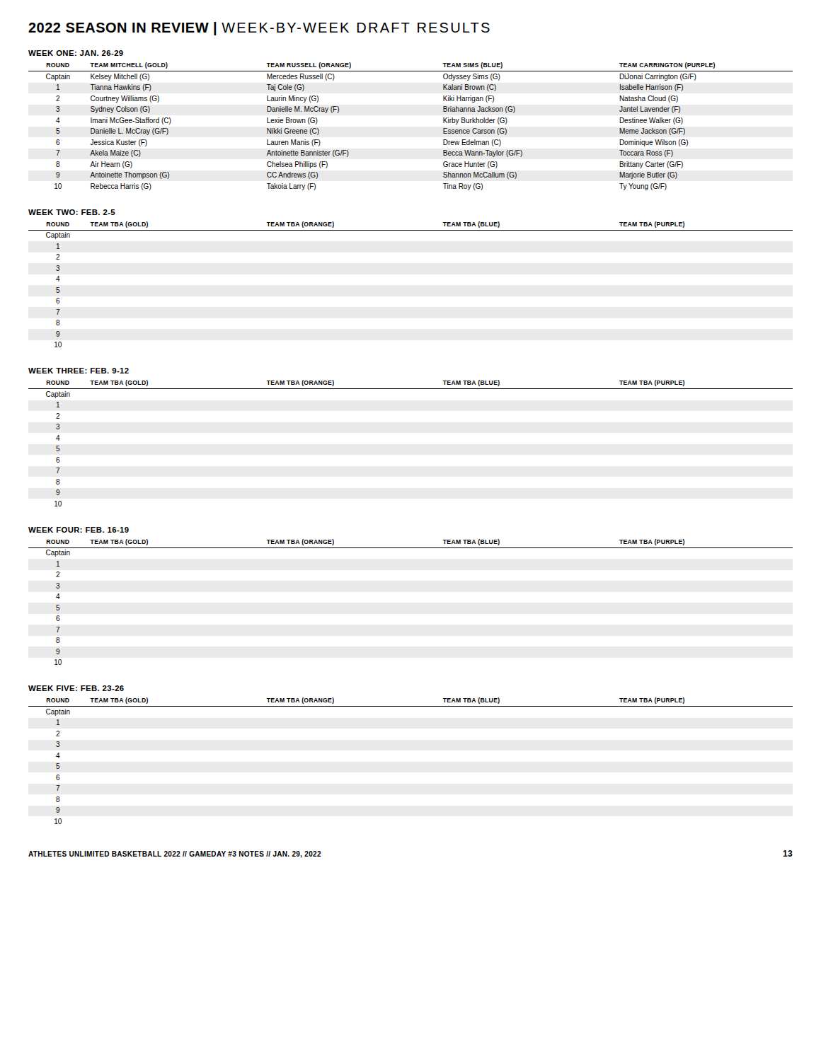2022 SEASON IN REVIEW | WEEK-BY-WEEK DRAFT RESULTS
WEEK ONE: JAN. 26-29
| ROUND | TEAM MITCHELL (GOLD) | TEAM RUSSELL (ORANGE) | TEAM SIMS (BLUE) | TEAM CARRINGTON (PURPLE) |
| --- | --- | --- | --- | --- |
| Captain | Kelsey Mitchell (G) | Mercedes Russell (C) | Odyssey Sims (G) | DiJonai Carrington (G/F) |
| 1 | Tianna Hawkins (F) | Taj Cole (G) | Kalani Brown (C) | Isabelle Harrison (F) |
| 2 | Courtney Williams (G) | Laurin Mincy (G) | Kiki Harrigan (F) | Natasha Cloud (G) |
| 3 | Sydney Colson (G) | Danielle M. McCray (F) | Briahanna Jackson (G) | Jantel Lavender (F) |
| 4 | Imani McGee-Stafford (C) | Lexie Brown (G) | Kirby Burkholder (G) | Destinee Walker (G) |
| 5 | Danielle L. McCray (G/F) | Nikki Greene (C) | Essence Carson (G) | Meme Jackson (G/F) |
| 6 | Jessica Kuster (F) | Lauren Manis (F) | Drew Edelman (C) | Dominique Wilson (G) |
| 7 | Akela Maize (C) | Antoinette Bannister (G/F) | Becca Wann-Taylor (G/F) | Toccara Ross (F) |
| 8 | Air Hearn (G) | Chelsea Phillips (F) | Grace Hunter (G) | Brittany Carter (G/F) |
| 9 | Antoinette Thompson (G) | CC Andrews (G) | Shannon McCallum (G) | Marjorie Butler (G) |
| 10 | Rebecca Harris (G) | Takoia Larry (F) | Tina Roy (G) | Ty Young (G/F) |
WEEK TWO: FEB. 2-5
| ROUND | TEAM TBA (GOLD) | TEAM TBA (ORANGE) | TEAM TBA (BLUE) | TEAM TBA (PURPLE) |
| --- | --- | --- | --- | --- |
| Captain | | | | |
| 1 | | | | |
| 2 | | | | |
| 3 | | | | |
| 4 | | | | |
| 5 | | | | |
| 6 | | | | |
| 7 | | | | |
| 8 | | | | |
| 9 | | | | |
| 10 | | | | |
WEEK THREE: FEB. 9-12
| ROUND | TEAM TBA (GOLD) | TEAM TBA (ORANGE) | TEAM TBA (BLUE) | TEAM TBA (PURPLE) |
| --- | --- | --- | --- | --- |
| Captain | | | | |
| 1 | | | | |
| 2 | | | | |
| 3 | | | | |
| 4 | | | | |
| 5 | | | | |
| 6 | | | | |
| 7 | | | | |
| 8 | | | | |
| 9 | | | | |
| 10 | | | | |
WEEK FOUR: FEB. 16-19
| ROUND | TEAM TBA (GOLD) | TEAM TBA (ORANGE) | TEAM TBA (BLUE) | TEAM TBA (PURPLE) |
| --- | --- | --- | --- | --- |
| Captain | | | | |
| 1 | | | | |
| 2 | | | | |
| 3 | | | | |
| 4 | | | | |
| 5 | | | | |
| 6 | | | | |
| 7 | | | | |
| 8 | | | | |
| 9 | | | | |
| 10 | | | | |
WEEK FIVE: FEB. 23-26
| ROUND | TEAM TBA (GOLD) | TEAM TBA (ORANGE) | TEAM TBA (BLUE) | TEAM TBA (PURPLE) |
| --- | --- | --- | --- | --- |
| Captain | | | | |
| 1 | | | | |
| 2 | | | | |
| 3 | | | | |
| 4 | | | | |
| 5 | | | | |
| 6 | | | | |
| 7 | | | | |
| 8 | | | | |
| 9 | | | | |
| 10 | | | | |
ATHLETES UNLIMITED BASKETBALL 2022 // GAMEDAY #3 NOTES // JAN. 29, 2022 13